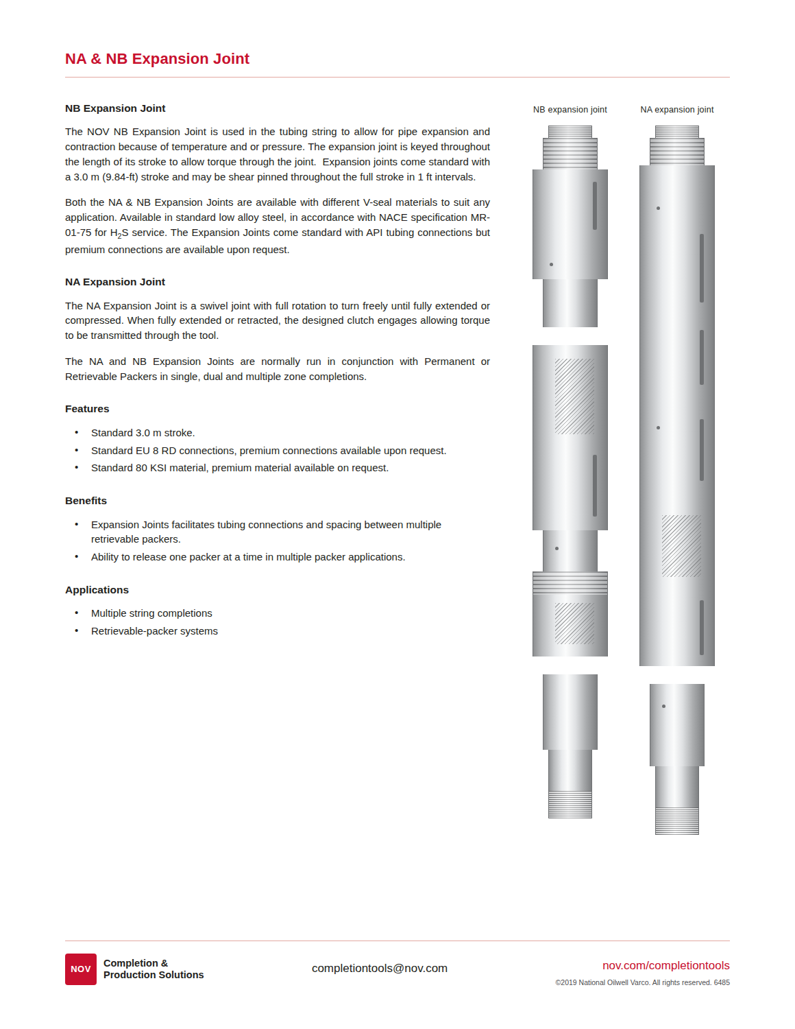NA & NB Expansion Joint
NB Expansion Joint
The NOV NB Expansion Joint is used in the tubing string to allow for pipe expansion and contraction because of temperature and or pressure. The expansion joint is keyed throughout the length of its stroke to allow torque through the joint. Expansion joints come standard with a 3.0 m (9.84-ft) stroke and may be shear pinned throughout the full stroke in 1 ft intervals.
Both the NA & NB Expansion Joints are available with different V-seal materials to suit any application. Available in standard low alloy steel, in accordance with NACE specification MR-01-75 for H2S service. The Expansion Joints come standard with API tubing connections but premium connections are available upon request.
NA Expansion Joint
The NA Expansion Joint is a swivel joint with full rotation to turn freely until fully extended or compressed. When fully extended or retracted, the designed clutch engages allowing torque to be transmitted through the tool.
The NA and NB Expansion Joints are normally run in conjunction with Permanent or Retrievable Packers in single, dual and multiple zone completions.
Features
Standard 3.0 m stroke.
Standard EU 8 RD connections, premium connections available upon request.
Standard 80 KSI material, premium material available on request.
Benefits
Expansion Joints facilitates tubing connections and spacing between multiple retrievable packers.
Ability to release one packer at a time in multiple packer applications.
Applications
Multiple string completions
Retrievable-packer systems
NB expansion joint NA expansion joint
Completion &
Production Solutions
completiontools@nov.com
nov.com/completiontools
©2019 National Oilwell Varco. All rights reserved. 6485